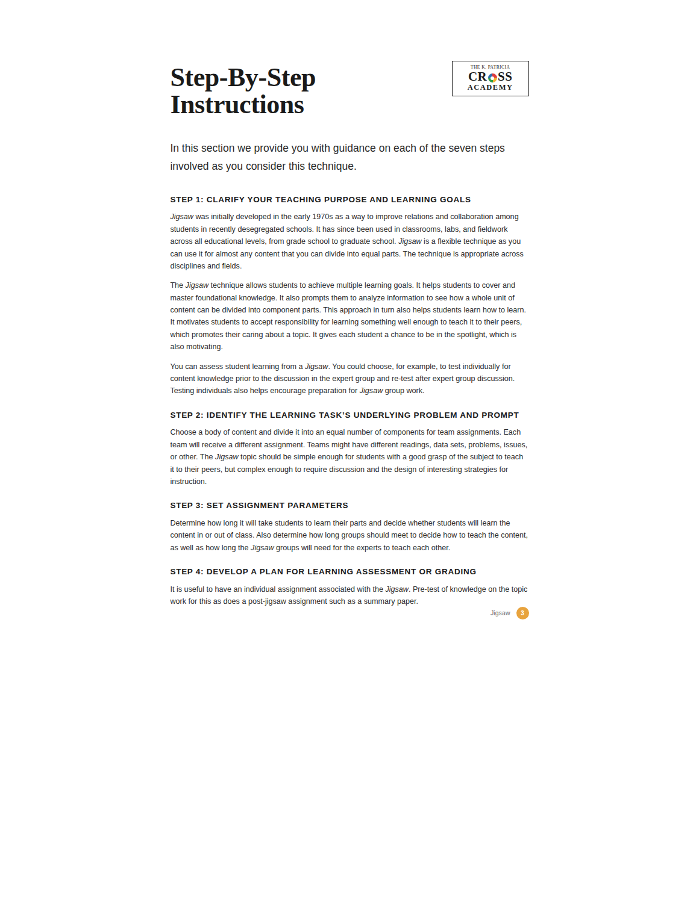Step-By-Step Instructions
The K. Patricia CR SS ACADEMY
In this section we provide you with guidance on each of the seven steps involved as you consider this technique.
Step 1: Clarify Your Teaching Purpose and Learning Goals
Jigsaw was initially developed in the early 1970s as a way to improve relations and collaboration among students in recently desegregated schools. It has since been used in classrooms, labs, and fieldwork across all educational levels, from grade school to graduate school. Jigsaw is a flexible technique as you can use it for almost any content that you can divide into equal parts. The technique is appropriate across disciplines and fields.
The Jigsaw technique allows students to achieve multiple learning goals. It helps students to cover and master foundational knowledge. It also prompts them to analyze information to see how a whole unit of content can be divided into component parts. This approach in turn also helps students learn how to learn. It motivates students to accept responsibility for learning something well enough to teach it to their peers, which promotes their caring about a topic. It gives each student a chance to be in the spotlight, which is also motivating.
You can assess student learning from a Jigsaw. You could choose, for example, to test individually for content knowledge prior to the discussion in the expert group and re-test after expert group discussion. Testing individuals also helps encourage preparation for Jigsaw group work.
Step 2: Identify the Learning Task’s Underlying Problem and Prompt
Choose a body of content and divide it into an equal number of components for team assignments. Each team will receive a different assignment. Teams might have different readings, data sets, problems, issues, or other. The Jigsaw topic should be simple enough for students with a good grasp of the subject to teach it to their peers, but complex enough to require discussion and the design of interesting strategies for instruction.
Step 3: Set Assignment Parameters
Determine how long it will take students to learn their parts and decide whether students will learn the content in or out of class. Also determine how long groups should meet to decide how to teach the content, as well as how long the Jigsaw groups will need for the experts to teach each other.
Step 4: Develop a Plan for Learning Assessment or Grading
It is useful to have an individual assignment associated with the Jigsaw. Pre-test of knowledge on the topic work for this as does a post-jigsaw assignment such as a summary paper.
Jigsaw 3